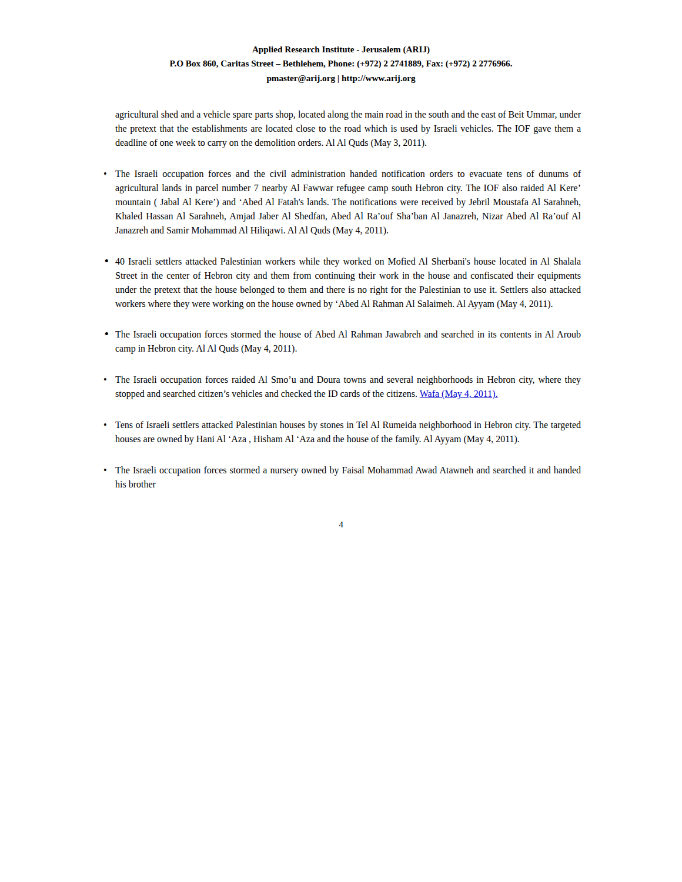Applied Research Institute - Jerusalem (ARIJ) P.O Box 860, Caritas Street – Bethlehem, Phone: (+972) 2 2741889, Fax: (+972) 2 2776966. pmaster@arij.org | http://www.arij.org
agricultural shed and a vehicle spare parts shop, located along the main road in the south and the east of Beit Ummar, under the pretext that the establishments are located close to the road which is used by Israeli vehicles. The IOF gave them a deadline of one week to carry on the demolition orders. Al Al Quds (May 3, 2011).
The Israeli occupation forces and the civil administration handed notification orders to evacuate tens of dunums of agricultural lands in parcel number 7 nearby Al Fawwar refugee camp south Hebron city. The IOF also raided Al Kere’ mountain ( Jabal Al Kere’) and ‘Abed Al Fatah's lands. The notifications were received by Jebril Moustafa Al Sarahneh, Khaled Hassan Al Sarahneh, Amjad Jaber Al Shedfan, Abed Al Ra’ouf Sha’ban Al Janazreh, Nizar Abed Al Ra’ouf Al Janazreh and Samir Mohammad Al Hiliqawi. Al Al Quds (May 4, 2011).
40 Israeli settlers attacked Palestinian workers while they worked on Mofied Al Sherbani's house located in Al Shalala Street in the center of Hebron city and them from continuing their work in the house and confiscated their equipments under the pretext that the house belonged to them and there is no right for the Palestinian to use it. Settlers also attacked workers where they were working on the house owned by ‘Abed Al Rahman Al Salaimeh. Al Ayyam (May 4, 2011).
The Israeli occupation forces stormed the house of Abed Al Rahman Jawabreh and searched in its contents in Al Aroub camp in Hebron city. Al Al Quds (May 4, 2011).
The Israeli occupation forces raided Al Smo’u and Doura towns and several neighborhoods in Hebron city, where they stopped and searched citizen’s vehicles and checked the ID cards of the citizens. Wafa (May 4, 2011).
Tens of Israeli settlers attacked Palestinian houses by stones in Tel Al Rumeida neighborhood in Hebron city. The targeted houses are owned by Hani Al ‘Aza , Hisham Al ‘Aza and the house of the family. Al Ayyam (May 4, 2011).
The Israeli occupation forces stormed a nursery owned by Faisal Mohammad Awad Atawneh and searched it and handed his brother
4